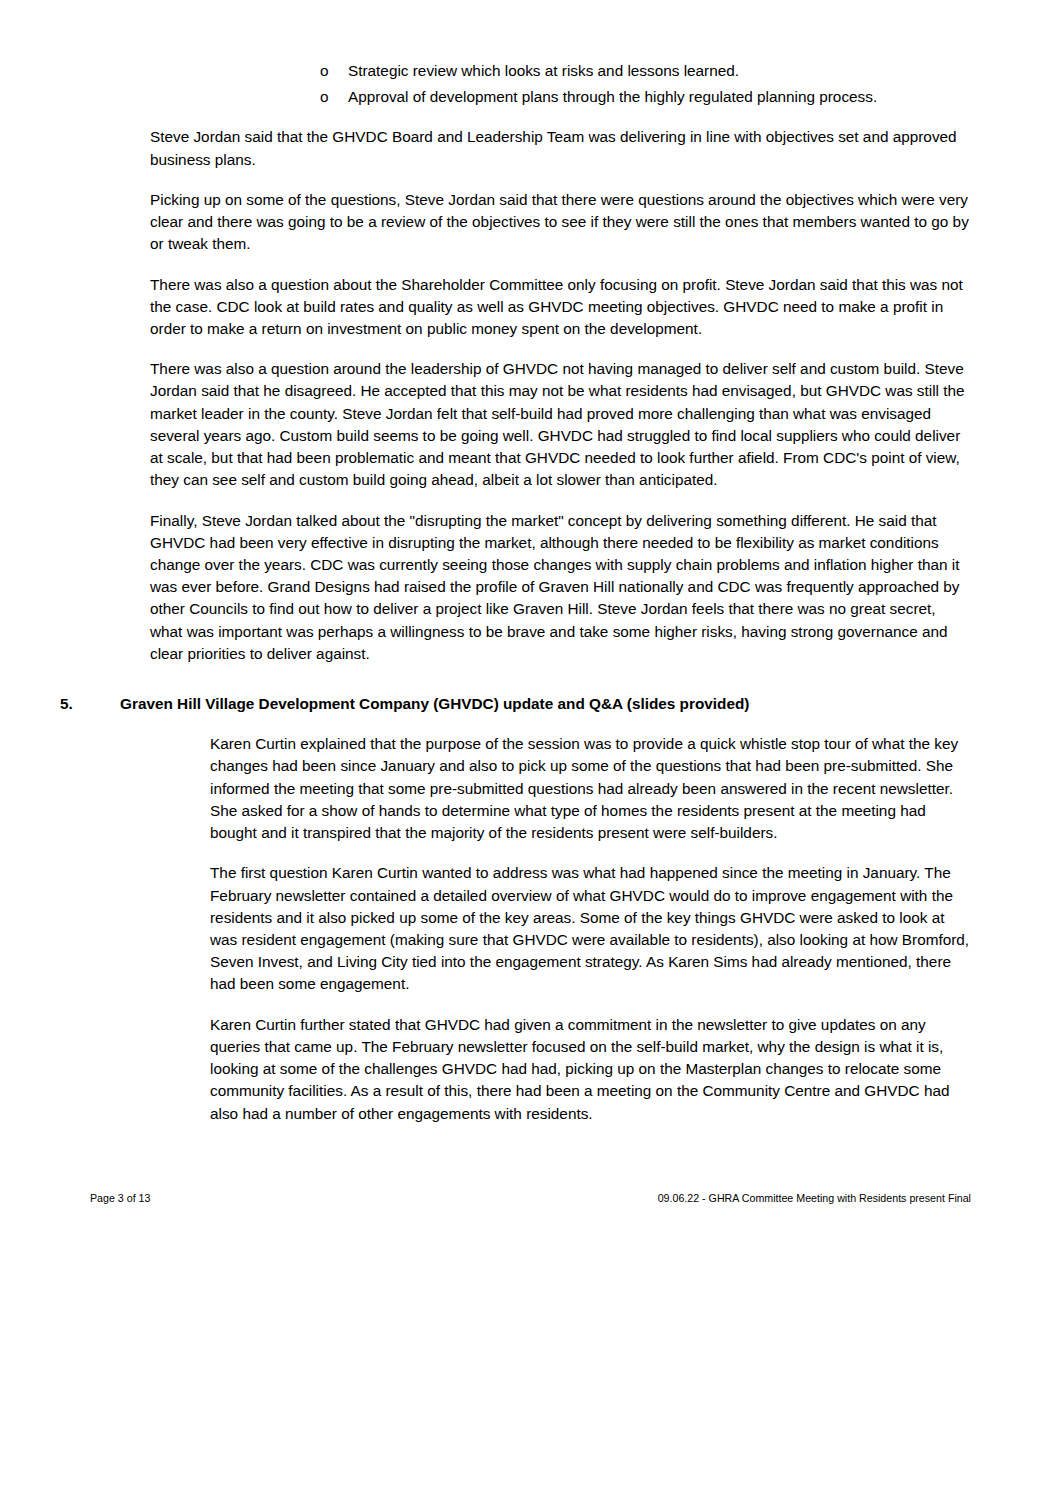Strategic review which looks at risks and lessons learned.
Approval of development plans through the highly regulated planning process.
Steve Jordan said that the GHVDC Board and Leadership Team was delivering in line with objectives set and approved business plans.
Picking up on some of the questions, Steve Jordan said that there were questions around the objectives which were very clear and there was going to be a review of the objectives to see if they were still the ones that members wanted to go by or tweak them.
There was also a question about the Shareholder Committee only focusing on profit. Steve Jordan said that this was not the case. CDC look at build rates and quality as well as GHVDC meeting objectives. GHVDC need to make a profit in order to make a return on investment on public money spent on the development.
There was also a question around the leadership of GHVDC not having managed to deliver self and custom build. Steve Jordan said that he disagreed. He accepted that this may not be what residents had envisaged, but GHVDC was still the market leader in the county. Steve Jordan felt that self-build had proved more challenging than what was envisaged several years ago. Custom build seems to be going well. GHVDC had struggled to find local suppliers who could deliver at scale, but that had been problematic and meant that GHVDC needed to look further afield. From CDC's point of view, they can see self and custom build going ahead, albeit a lot slower than anticipated.
Finally, Steve Jordan talked about the "disrupting the market" concept by delivering something different. He said that GHVDC had been very effective in disrupting the market, although there needed to be flexibility as market conditions change over the years. CDC was currently seeing those changes with supply chain problems and inflation higher than it was ever before. Grand Designs had raised the profile of Graven Hill nationally and CDC was frequently approached by other Councils to find out how to deliver a project like Graven Hill. Steve Jordan feels that there was no great secret, what was important was perhaps a willingness to be brave and take some higher risks, having strong governance and clear priorities to deliver against.
5. Graven Hill Village Development Company (GHVDC) update and Q&A (slides provided)
Karen Curtin explained that the purpose of the session was to provide a quick whistle stop tour of what the key changes had been since January and also to pick up some of the questions that had been pre-submitted. She informed the meeting that some pre-submitted questions had already been answered in the recent newsletter. She asked for a show of hands to determine what type of homes the residents present at the meeting had bought and it transpired that the majority of the residents present were self-builders.
The first question Karen Curtin wanted to address was what had happened since the meeting in January. The February newsletter contained a detailed overview of what GHVDC would do to improve engagement with the residents and it also picked up some of the key areas. Some of the key things GHVDC were asked to look at was resident engagement (making sure that GHVDC were available to residents), also looking at how Bromford, Seven Invest, and Living City tied into the engagement strategy. As Karen Sims had already mentioned, there had been some engagement.
Karen Curtin further stated that GHVDC had given a commitment in the newsletter to give updates on any queries that came up. The February newsletter focused on the self-build market, why the design is what it is, looking at some of the challenges GHVDC had had, picking up on the Masterplan changes to relocate some community facilities. As a result of this, there had been a meeting on the Community Centre and GHVDC had also had a number of other engagements with residents.
Page 3 of 13
09.06.22 - GHRA Committee Meeting with Residents present Final